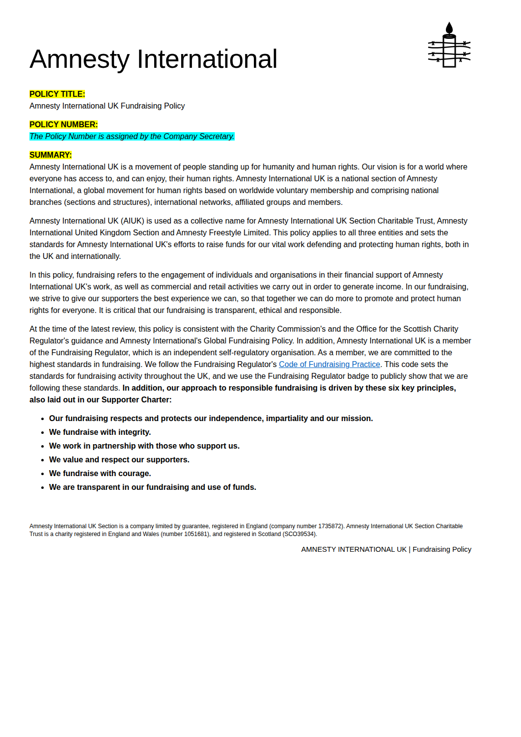Amnesty International
POLICY TITLE:
Amnesty International UK Fundraising Policy
POLICY NUMBER:
The Policy Number is assigned by the Company Secretary.
SUMMARY:
Amnesty International UK is a movement of people standing up for humanity and human rights. Our vision is for a world where everyone has access to, and can enjoy, their human rights. Amnesty International UK is a national section of Amnesty International, a global movement for human rights based on worldwide voluntary membership and comprising national branches (sections and structures), international networks, affiliated groups and members.
Amnesty International UK (AIUK) is used as a collective name for Amnesty International UK Section Charitable Trust, Amnesty International United Kingdom Section and Amnesty Freestyle Limited. This policy applies to all three entities and sets the standards for Amnesty International UK's efforts to raise funds for our vital work defending and protecting human rights, both in the UK and internationally.
In this policy, fundraising refers to the engagement of individuals and organisations in their financial support of Amnesty International UK's work, as well as commercial and retail activities we carry out in order to generate income. In our fundraising, we strive to give our supporters the best experience we can, so that together we can do more to promote and protect human rights for everyone. It is critical that our fundraising is transparent, ethical and responsible.
At the time of the latest review, this policy is consistent with the Charity Commission's and the Office for the Scottish Charity Regulator's guidance and Amnesty International's Global Fundraising Policy. In addition, Amnesty International UK is a member of the Fundraising Regulator, which is an independent self-regulatory organisation. As a member, we are committed to the highest standards in fundraising. We follow the Fundraising Regulator's Code of Fundraising Practice. This code sets the standards for fundraising activity throughout the UK, and we use the Fundraising Regulator badge to publicly show that we are following these standards. In addition, our approach to responsible fundraising is driven by these six key principles, also laid out in our Supporter Charter:
Our fundraising respects and protects our independence, impartiality and our mission.
We fundraise with integrity.
We work in partnership with those who support us.
We value and respect our supporters.
We fundraise with courage.
We are transparent in our fundraising and use of funds.
Amnesty International UK Section is a company limited by guarantee, registered in England (company number 1735872). Amnesty International UK Section Charitable Trust is a charity registered in England and Wales (number 1051681), and registered in Scotland (SCO39534).
AMNESTY INTERNATIONAL UK | Fundraising Policy